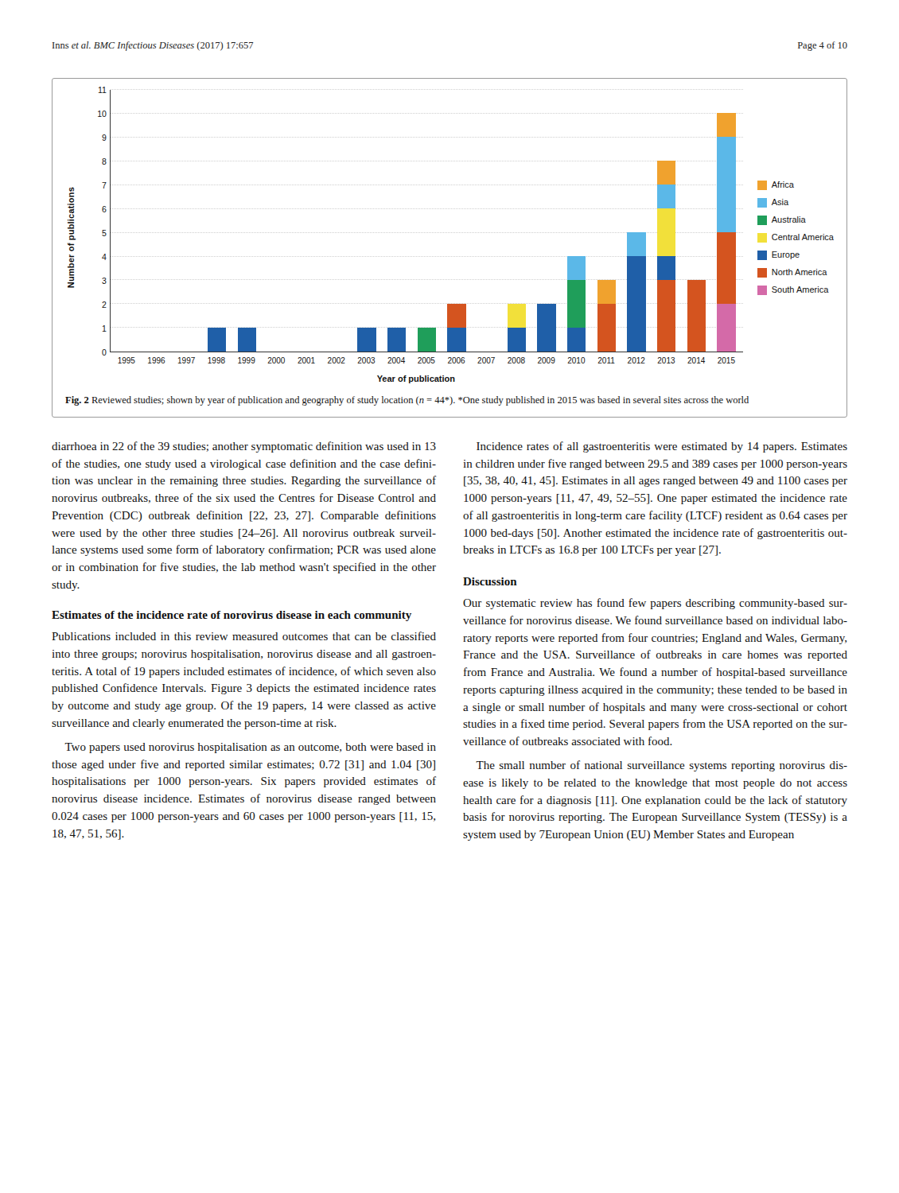Inns et al. BMC Infectious Diseases (2017) 17:657
Page 4 of 10
Number of publications
11 10 9 8 7 6 5 4 3 2 1 0
199519961997199819992000200120022003200420052006200720082009201020112012201320142015
Year of publication
Africa
Asia
Australia
Central America
Europe
North America
South America
Fig. 2 Reviewed studies; shown by year of publication and geography of study location (n = 44*). *One study published in 2015 was based in several sites across the world
diarrhoea in 22 of the 39 studies; another symptomatic definition was used in 13 of the studies, one study used a virological case definition and the case definition was unclear in the remaining three studies. Regarding the surveillance of norovirus outbreaks, three of the six used the Centres for Disease Control and Prevention (CDC) outbreak definition [22, 23, 27]. Comparable definitions were used by the other three studies [24–26]. All norovirus outbreak surveillance systems used some form of laboratory confirmation; PCR was used alone or in combination for five studies, the lab method wasn't specified in the other study.
Estimates of the incidence rate of norovirus disease in each community
Publications included in this review measured outcomes that can be classified into three groups; norovirus hospitalisation, norovirus disease and all gastroenteritis. A total of 19 papers included estimates of incidence, of which seven also published Confidence Intervals. Figure 3 depicts the estimated incidence rates by outcome and study age group. Of the 19 papers, 14 were classed as active surveillance and clearly enumerated the person-time at risk.
Two papers used norovirus hospitalisation as an outcome, both were based in those aged under five and reported similar estimates; 0.72 [31] and 1.04 [30] hospitalisations per 1000 person-years. Six papers provided estimates of norovirus disease incidence. Estimates of norovirus disease ranged between 0.024 cases per 1000 person-years and 60 cases per 1000 person-years [11, 15, 18, 47, 51, 56].
Incidence rates of all gastroenteritis were estimated by 14 papers. Estimates in children under five ranged between 29.5 and 389 cases per 1000 person-years [35, 38, 40, 41, 45]. Estimates in all ages ranged between 49 and 1100 cases per 1000 person-years [11, 47, 49, 52–55]. One paper estimated the incidence rate of all gastroenteritis in long-term care facility (LTCF) resident as 0.64 cases per 1000 bed-days [50]. Another estimated the incidence rate of gastroenteritis outbreaks in LTCFs as 16.8 per 100 LTCFs per year [27].
Discussion
Our systematic review has found few papers describing community-based surveillance for norovirus disease. We found surveillance based on individual laboratory reports were reported from four countries; England and Wales, Germany, France and the USA. Surveillance of outbreaks in care homes was reported from France and Australia. We found a number of hospital-based surveillance reports capturing illness acquired in the community; these tended to be based in a single or small number of hospitals and many were cross-sectional or cohort studies in a fixed time period. Several papers from the USA reported on the surveillance of outbreaks associated with food.
The small number of national surveillance systems reporting norovirus disease is likely to be related to the knowledge that most people do not access health care for a diagnosis [11]. One explanation could be the lack of statutory basis for norovirus reporting. The European Surveillance System (TESSy) is a system used by 7European Union (EU) Member States and European